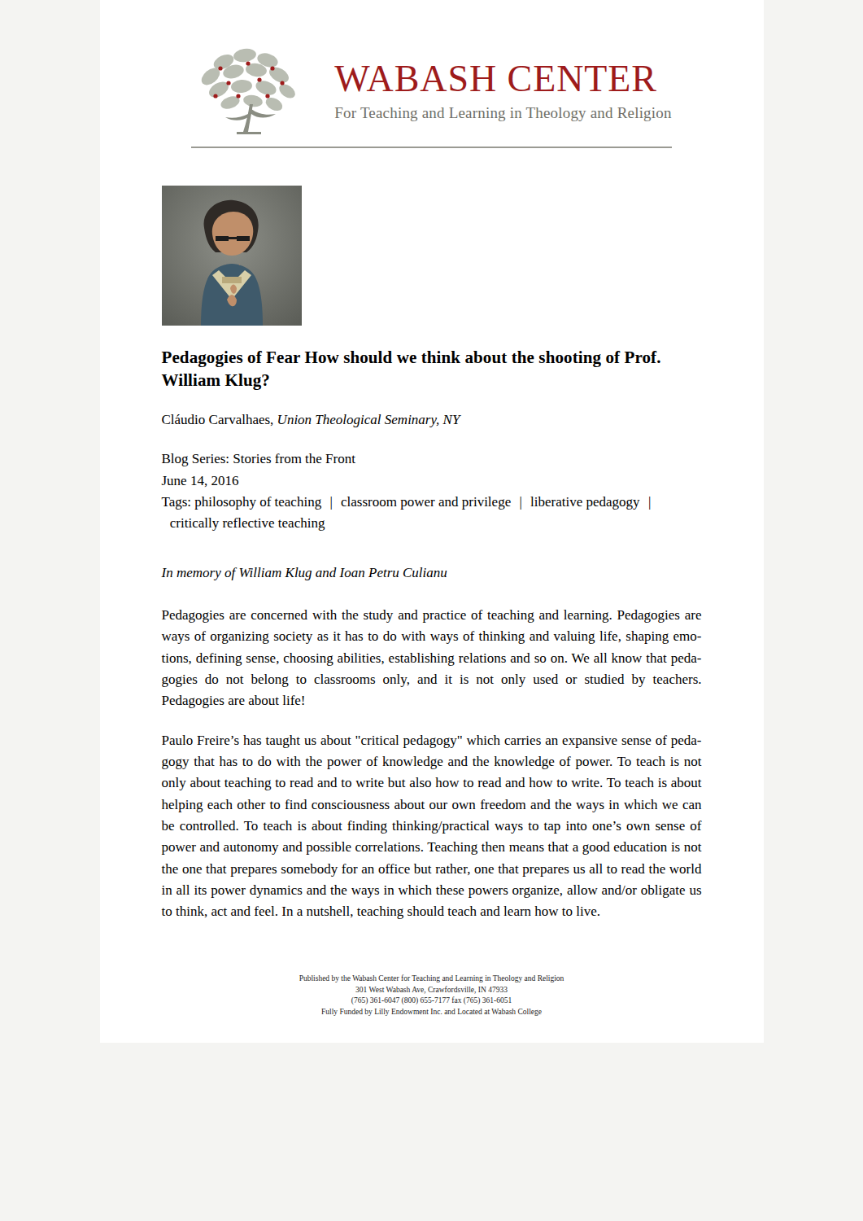Wabash Center
For Teaching and Learning in Theology and Religion
Pedagogies of Fear How should we think about the shooting of Prof. William Klug?
Cláudio Carvalhaes, Union Theological Seminary, NY
Blog Series: Stories from the Front
June 14, 2016
Tags: philosophy of teaching | classroom power and privilege | liberative pedagogy | critically reflective teaching
In memory of William Klug and Ioan Petru Culianu
Pedagogies are concerned with the study and practice of teaching and learning. Pedagogies are ways of organizing society as it has to do with ways of thinking and valuing life, shaping emotions, defining sense, choosing abilities, establishing relations and so on. We all know that pedagogies do not belong to classrooms only, and it is not only used or studied by teachers. Pedagogies are about life!
Paulo Freire’s has taught us about "critical pedagogy" which carries an expansive sense of pedagogy that has to do with the power of knowledge and the knowledge of power. To teach is not only about teaching to read and to write but also how to read and how to write. To teach is about helping each other to find consciousness about our own freedom and the ways in which we can be controlled. To teach is about finding thinking/practical ways to tap into one’s own sense of power and autonomy and possible correlations. Teaching then means that a good education is not the one that prepares somebody for an office but rather, one that prepares us all to read the world in all its power dynamics and the ways in which these powers organize, allow and/or obligate us to think, act and feel. In a nutshell, teaching should teach and learn how to live.
Published by the Wabash Center for Teaching and Learning in Theology and Religion
301 West Wabash Ave, Crawfordsville, IN 47933
(765) 361-6047 (800) 655-7177 fax (765) 361-6051
Fully Funded by Lilly Endowment Inc. and Located at Wabash College